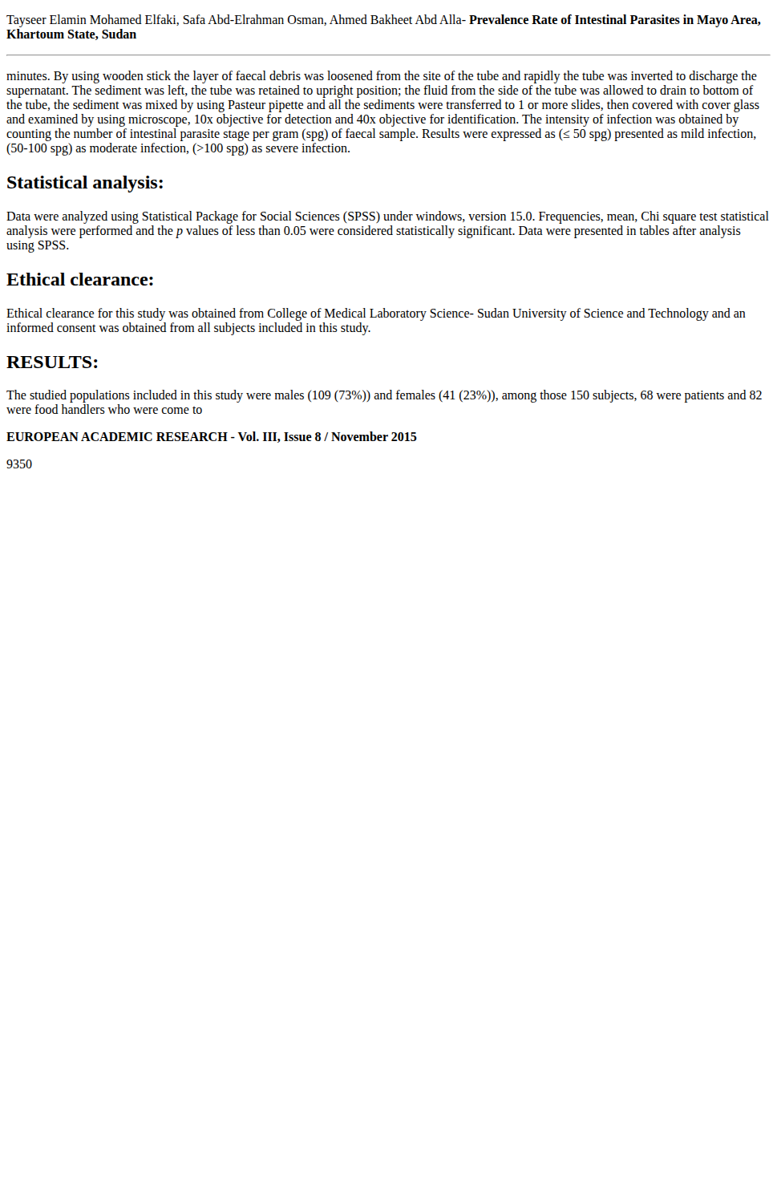Tayseer Elamin Mohamed Elfaki, Safa Abd-Elrahman Osman, Ahmed Bakheet Abd Alla- Prevalence Rate of Intestinal Parasites in Mayo Area, Khartoum State, Sudan
minutes. By using wooden stick the layer of faecal debris was loosened from the site of the tube and rapidly the tube was inverted to discharge the supernatant. The sediment was left, the tube was retained to upright position; the fluid from the side of the tube was allowed to drain to bottom of the tube, the sediment was mixed by using Pasteur pipette and all the sediments were transferred to 1 or more slides, then covered with cover glass and examined by using microscope, 10x objective for detection and 40x objective for identification. The intensity of infection was obtained by counting the number of intestinal parasite stage per gram (spg) of faecal sample. Results were expressed as (≤ 50 spg) presented as mild infection, (50-100 spg) as moderate infection, (>100 spg) as severe infection.
Statistical analysis:
Data were analyzed using Statistical Package for Social Sciences (SPSS) under windows, version 15.0. Frequencies, mean, Chi square test statistical analysis were performed and the p values of less than 0.05 were considered statistically significant. Data were presented in tables after analysis using SPSS.
Ethical clearance:
Ethical clearance for this study was obtained from College of Medical Laboratory Science- Sudan University of Science and Technology and an informed consent was obtained from all subjects included in this study.
RESULTS:
The studied populations included in this study were males (109 (73%)) and females (41 (23%)), among those 150 subjects, 68 were patients and 82 were food handlers who were come to
EUROPEAN ACADEMIC RESEARCH - Vol. III, Issue 8 / November 2015
9350